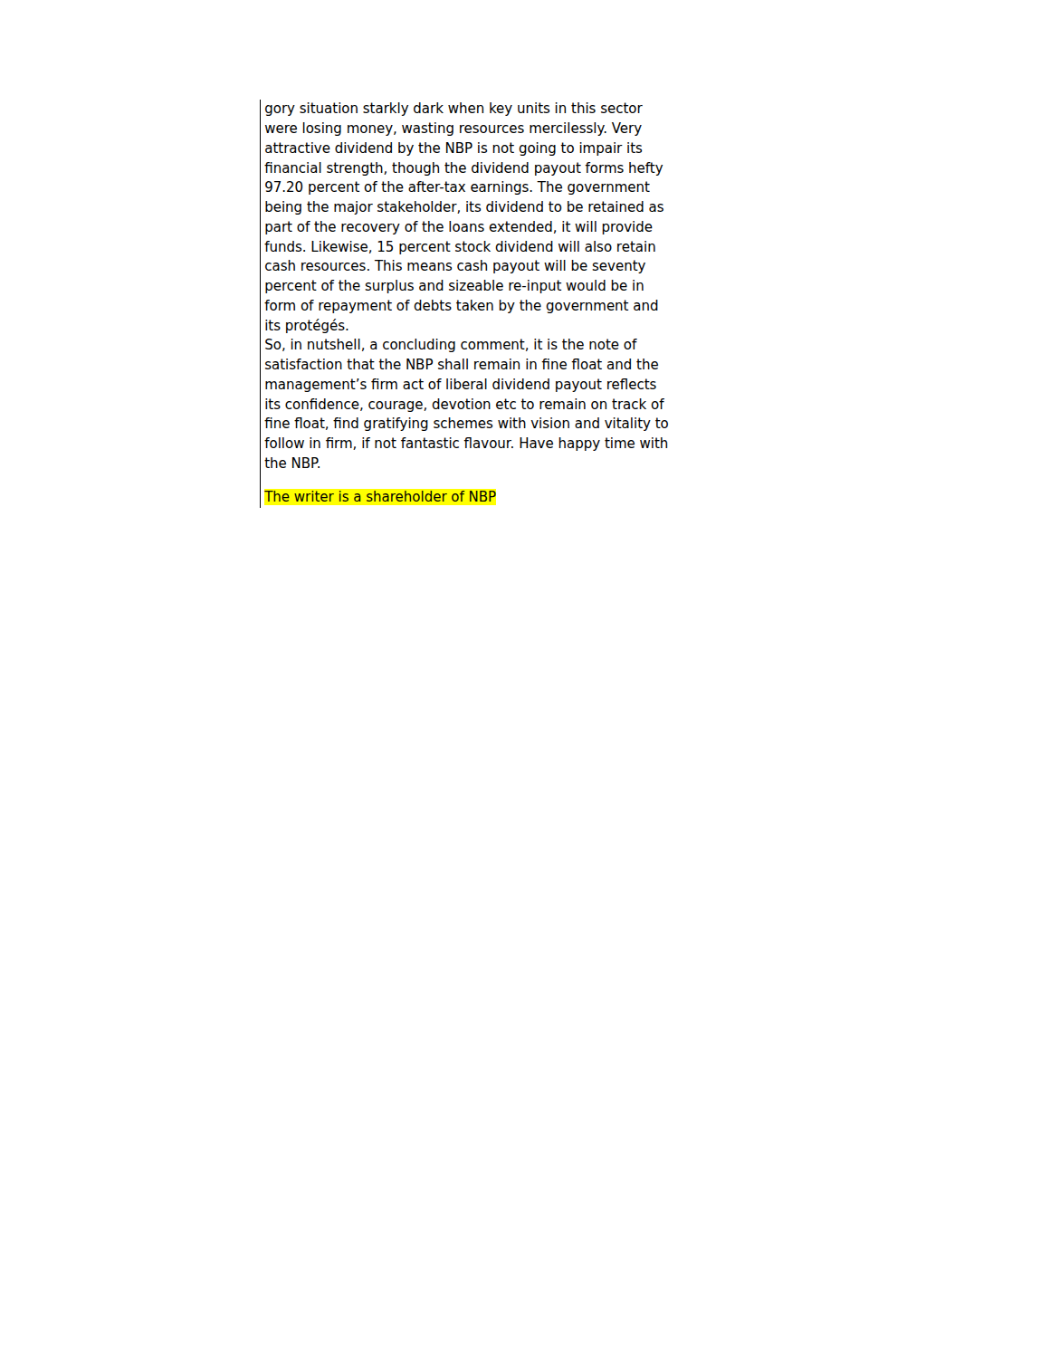gory situation starkly dark when key units in this sector were losing money, wasting resources mercilessly. Very attractive dividend by the NBP is not going to impair its financial strength, though the dividend payout forms hefty 97.20 percent of the after-tax earnings. The government being the major stakeholder, its dividend to be retained as part of the recovery of the loans extended, it will provide funds. Likewise, 15 percent stock dividend will also retain cash resources. This means cash payout will be seventy percent of the surplus and sizeable re-input would be in form of repayment of debts taken by the government and its protégés.
So, in nutshell, a concluding comment, it is the note of satisfaction that the NBP shall remain in fine float and the management’s firm act of liberal dividend payout reflects its confidence, courage, devotion etc to remain on track of fine float, find gratifying schemes with vision and vitality to follow in firm, if not fantastic flavour. Have happy time with the NBP.
The writer is a shareholder of NBP